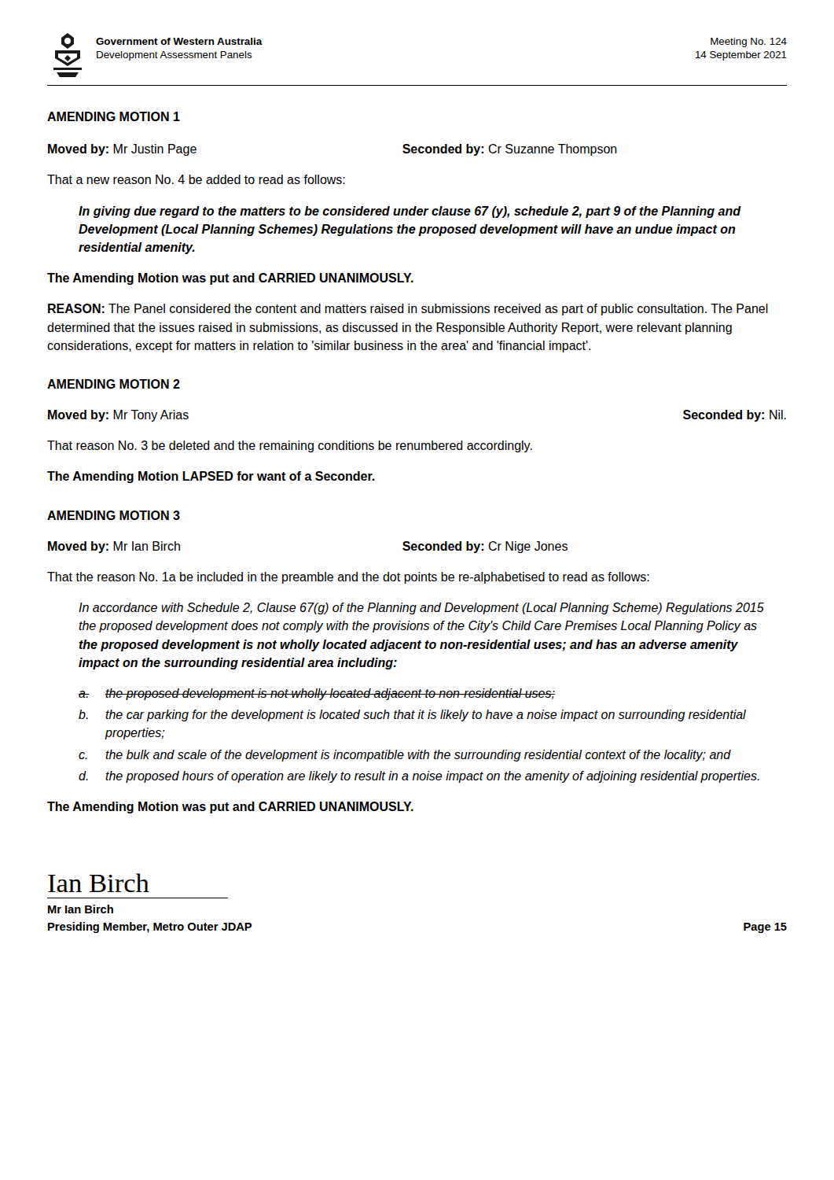Government of Western Australia
Development Assessment Panels
Meeting No. 124
14 September 2021
AMENDING MOTION 1
Moved by: Mr Justin Page
Seconded by: Cr Suzanne Thompson
That a new reason No. 4 be added to read as follows:
In giving due regard to the matters to be considered under clause 67 (y), schedule 2, part 9 of the Planning and Development (Local Planning Schemes) Regulations the proposed development will have an undue impact on residential amenity.
The Amending Motion was put and CARRIED UNANIMOUSLY.
REASON: The Panel considered the content and matters raised in submissions received as part of public consultation. The Panel determined that the issues raised in submissions, as discussed in the Responsible Authority Report, were relevant planning considerations, except for matters in relation to 'similar business in the area' and 'financial impact'.
AMENDING MOTION 2
Moved by: Mr Tony Arias
Seconded by: Nil.
That reason No. 3 be deleted and the remaining conditions be renumbered accordingly.
The Amending Motion LAPSED for want of a Seconder.
AMENDING MOTION 3
Moved by: Mr Ian Birch
Seconded by: Cr Nige Jones
That the reason No. 1a be included in the preamble and the dot points be re-alphabetised to read as follows:
In accordance with Schedule 2, Clause 67(g) of the Planning and Development (Local Planning Scheme) Regulations 2015 the proposed development does not comply with the provisions of the City's Child Care Premises Local Planning Policy as the proposed development is not wholly located adjacent to non-residential uses; and has an adverse amenity impact on the surrounding residential area including:
a. the proposed development is not wholly located adjacent to non-residential uses;
b. the car parking for the development is located such that it is likely to have a noise impact on surrounding residential properties;
c. the bulk and scale of the development is incompatible with the surrounding residential context of the locality; and
d. the proposed hours of operation are likely to result in a noise impact on the amenity of adjoining residential properties.
The Amending Motion was put and CARRIED UNANIMOUSLY.
Ian Birch
Mr Ian Birch
Presiding Member, Metro Outer JDAP Page 15